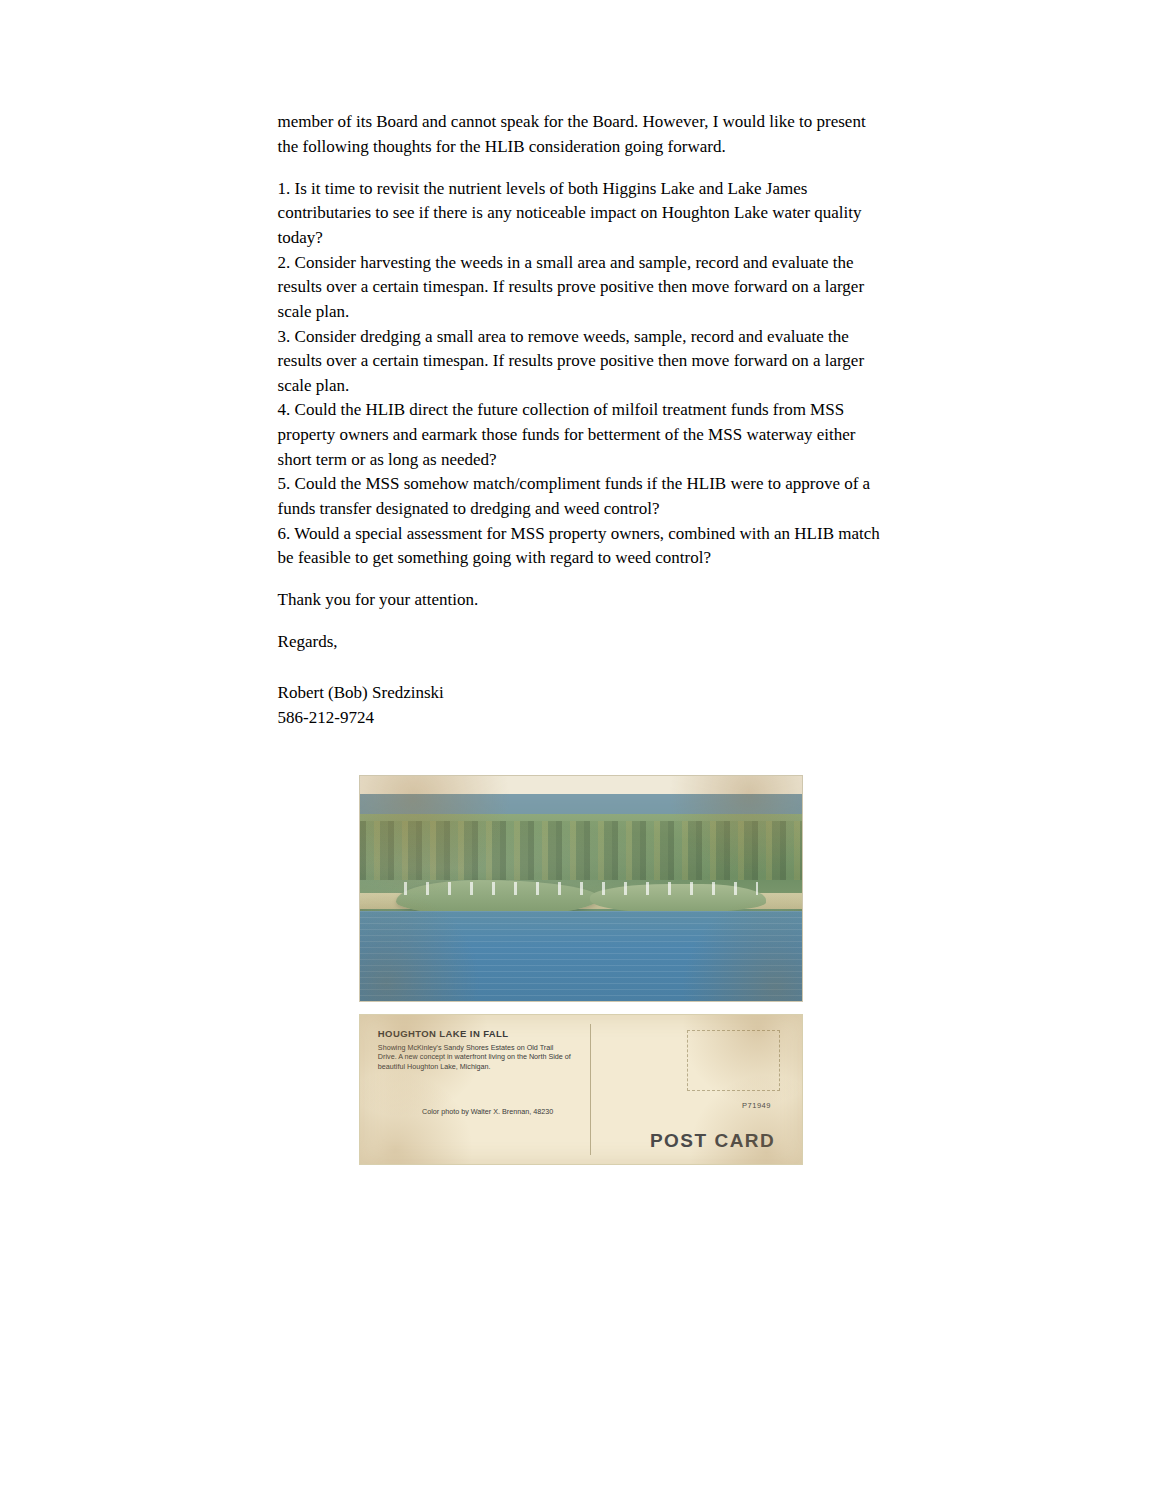member of its Board and cannot speak for the Board. However, I would like to present the following thoughts for the HLIB consideration going forward.
1. Is it time to revisit the nutrient levels of both Higgins Lake and Lake James contributaries to see if there is any noticeable impact on Houghton Lake water quality today?
2. Consider harvesting the weeds in a small area and sample, record and evaluate the results over a certain timespan. If results prove positive then move forward on a larger scale plan.
3. Consider dredging a small area to remove weeds, sample, record and evaluate the results over a certain timespan. If results prove positive then move forward on a larger scale plan.
4. Could the HLIB direct the future collection of milfoil treatment funds from MSS property owners and earmark those funds for betterment of the MSS waterway either short term or as long as needed?
5. Could the MSS somehow match/compliment funds if the HLIB were to approve of a funds transfer designated to dredging and weed control?
6. Would a special assessment for MSS property owners, combined with an HLIB match be feasible to get something going with regard to weed control?
Thank you for your attention.
Regards,
Robert (Bob) Sredzinski
586-212-9724
HOUGHTON LAKE IN FALL
Showing McKinley's Sandy Shores Estates on Old Trail Drive. A new concept in waterfront living on the North Side of beautiful Houghton Lake, Michigan.
Color photo by Walter X. Brennan, 48230
P71949
POST CARD